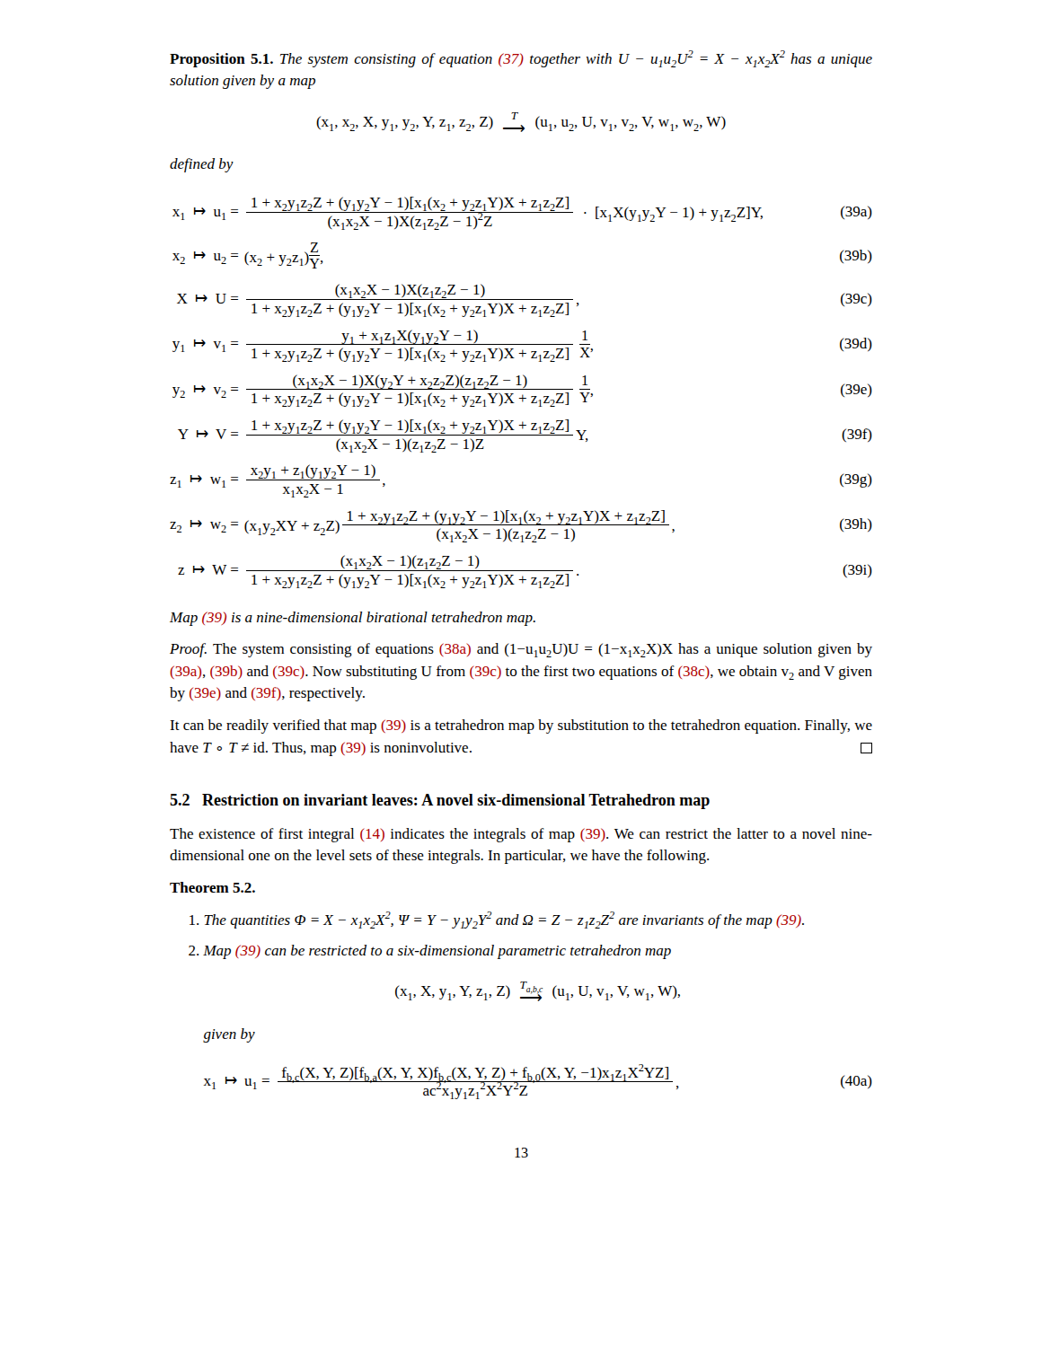Proposition 5.1. The system consisting of equation (37) together with U − u1u2U2 = X − x1x2X2 has a unique solution given by a map
(x1, x2, X, y1, y2, Y, z1, z2, Z) T⟶ (u1, u2, U, v1, v2, V, w1, w2, W)
defined by
| x 1 ↦ u 1 = | 1 + x 2 y 1 z 2 Z + (y 1 y 2 Y − 1)[x 1 (x 2 + y 2 z 1 Y)X + z 1 z 2 Z] (x 1 x 2 X − 1)X(z 1 z 2 Z − 1) 2 Z · [x 1 X(y 1 y 2 Y − 1) + y 1 z 2 Z]Y, | (39a) |
| x 2 ↦ u 2 = | (x 2 + y 2 z 1 ) Z Y , | (39b) |
| X ↦ U = | (x 1 x 2 X − 1)X(z 1 z 2 Z − 1) 1 + x 2 y 1 z 2 Z + (y 1 y 2 Y − 1)[x 1 (x 2 + y 2 z 1 Y)X + z 1 z 2 Z] , | (39c) |
| y 1 ↦ v 1 = | y 1 + x 1 z 1 X(y 1 y 2 Y − 1) 1 + x 2 y 1 z 2 Z + (y 1 y 2 Y − 1)[x 1 (x 2 + y 2 z 1 Y)X + z 1 z 2 Z] 1 X , | (39d) |
| y 2 ↦ v 2 = | (x 1 x 2 X − 1)X(y 2 Y + x 2 z 2 Z)(z 1 z 2 Z − 1) 1 + x 2 y 1 z 2 Z + (y 1 y 2 Y − 1)[x 1 (x 2 + y 2 z 1 Y)X + z 1 z 2 Z] 1 Y , | (39e) |
| Y ↦ V = | 1 + x 2 y 1 z 2 Z + (y 1 y 2 Y − 1)[x 1 (x 2 + y 2 z 1 Y)X + z 1 z 2 Z] (x 1 x 2 X − 1)(z 1 z 2 Z − 1)Z Y, | (39f) |
| z 1 ↦ w 1 = | x 2 y 1 + z 1 (y 1 y 2 Y − 1) x 1 x 2 X − 1 , | (39g) |
| z 2 ↦ w 2 = | (x 1 y 2 XY + z 2 Z) 1 + x 2 y 1 z 2 Z + (y 1 y 2 Y − 1)[x 1 (x 2 + y 2 z 1 Y)X + z 1 z 2 Z] (x 1 x 2 X − 1)(z 1 z 2 Z − 1) , | (39h) |
| z ↦ W = | (x 1 x 2 X − 1)(z 1 z 2 Z − 1) 1 + x 2 y 1 z 2 Z + (y 1 y 2 Y − 1)[x 1 (x 2 + y 2 z 1 Y)X + z 1 z 2 Z] . | (39i) |
Map (39) is a nine-dimensional birational tetrahedron map.
Proof. The system consisting of equations (38a) and (1−u1u2U)U = (1−x1x2X)X has a unique solution given by (39a), (39b) and (39c). Now substituting U from (39c) to the first two equations of (38c), we obtain v2 and V given by (39e) and (39f), respectively.
It can be readily verified that map (39) is a tetrahedron map by substitution to the tetrahedron equation. Finally, we have T ∘ T ≠ id. Thus, map (39) is noninvolutive.
5.2 Restriction on invariant leaves: A novel six-dimensional Tetrahedron map
The existence of first integral (14) indicates the integrals of map (39). We can restrict the latter to a novel nine-dimensional one on the level sets of these integrals. In particular, we have the following.
Theorem 5.2.
The quantities Φ = X − x1x2X2, Ψ = Y − y1y2Y2 and Ω = Z − z1z2Z2 are invariants of the map (39).
Map (39) can be restricted to a six-dimensional parametric tetrahedron map
(x1, X, y1, Y, z1, Z) Ta,b,c⟶ (u1, U, v1, V, w1, W),
given by
| x 1 ↦ u 1 = | f b,c (X, Y, Z)[f b,a (X, Y, X)f b,c (X, Y, Z) + f b,0 (X, Y, −1)x 1 z 1 X 2 YZ] ac 2 x 1 y 1 z 1 2 X 2 Y 2 Z , | (40a) |
13